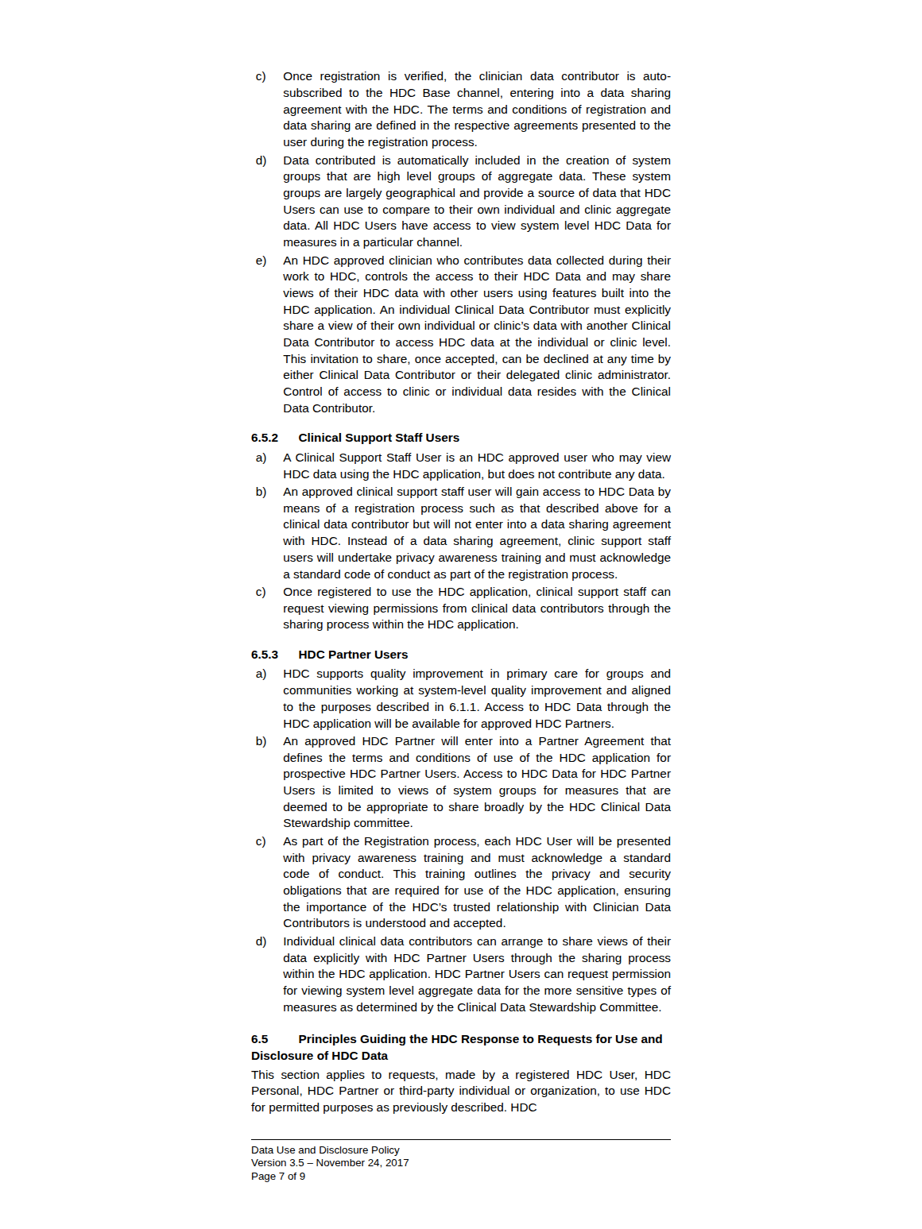c) Once registration is verified, the clinician data contributor is auto-subscribed to the HDC Base channel, entering into a data sharing agreement with the HDC. The terms and conditions of registration and data sharing are defined in the respective agreements presented to the user during the registration process.
d) Data contributed is automatically included in the creation of system groups that are high level groups of aggregate data. These system groups are largely geographical and provide a source of data that HDC Users can use to compare to their own individual and clinic aggregate data. All HDC Users have access to view system level HDC Data for measures in a particular channel.
e) An HDC approved clinician who contributes data collected during their work to HDC, controls the access to their HDC Data and may share views of their HDC data with other users using features built into the HDC application. An individual Clinical Data Contributor must explicitly share a view of their own individual or clinic’s data with another Clinical Data Contributor to access HDC data at the individual or clinic level. This invitation to share, once accepted, can be declined at any time by either Clinical Data Contributor or their delegated clinic administrator. Control of access to clinic or individual data resides with the Clinical Data Contributor.
6.5.2 Clinical Support Staff Users
a) A Clinical Support Staff User is an HDC approved user who may view HDC data using the HDC application, but does not contribute any data.
b) An approved clinical support staff user will gain access to HDC Data by means of a registration process such as that described above for a clinical data contributor but will not enter into a data sharing agreement with HDC. Instead of a data sharing agreement, clinic support staff users will undertake privacy awareness training and must acknowledge a standard code of conduct as part of the registration process.
c) Once registered to use the HDC application, clinical support staff can request viewing permissions from clinical data contributors through the sharing process within the HDC application.
6.5.3 HDC Partner Users
a) HDC supports quality improvement in primary care for groups and communities working at system-level quality improvement and aligned to the purposes described in 6.1.1. Access to HDC Data through the HDC application will be available for approved HDC Partners.
b) An approved HDC Partner will enter into a Partner Agreement that defines the terms and conditions of use of the HDC application for prospective HDC Partner Users. Access to HDC Data for HDC Partner Users is limited to views of system groups for measures that are deemed to be appropriate to share broadly by the HDC Clinical Data Stewardship committee.
c) As part of the Registration process, each HDC User will be presented with privacy awareness training and must acknowledge a standard code of conduct. This training outlines the privacy and security obligations that are required for use of the HDC application, ensuring the importance of the HDC’s trusted relationship with Clinician Data Contributors is understood and accepted.
d) Individual clinical data contributors can arrange to share views of their data explicitly with HDC Partner Users through the sharing process within the HDC application. HDC Partner Users can request permission for viewing system level aggregate data for the more sensitive types of measures as determined by the Clinical Data Stewardship Committee.
6.5 Principles Guiding the HDC Response to Requests for Use and Disclosure of HDC Data
This section applies to requests, made by a registered HDC User, HDC Personal, HDC Partner or third-party individual or organization, to use HDC for permitted purposes as previously described. HDC
Data Use and Disclosure Policy
Version 3.5 – November 24, 2017
Page 7 of 9